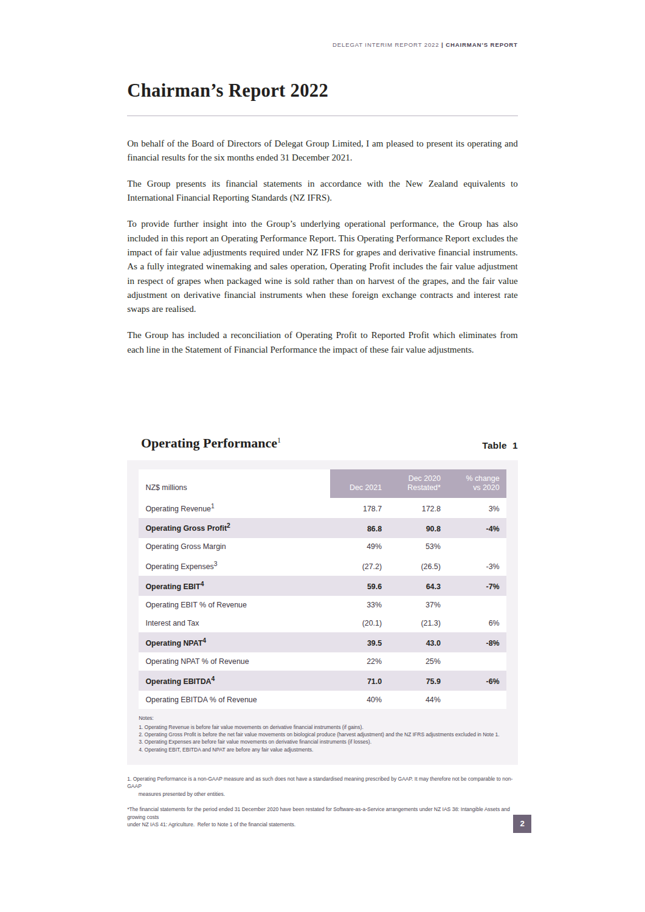DELEGAT INTERIM REPORT 2022 | CHAIRMAN’S REPORT
Chairman’s Report 2022
On behalf of the Board of Directors of Delegat Group Limited, I am pleased to present its operating and financial results for the six months ended 31 December 2021.
The Group presents its financial statements in accordance with the New Zealand equivalents to International Financial Reporting Standards (NZ IFRS).
To provide further insight into the Group’s underlying operational performance, the Group has also included in this report an Operating Performance Report. This Operating Performance Report excludes the impact of fair value adjustments required under NZ IFRS for grapes and derivative financial instruments. As a fully integrated winemaking and sales operation, Operating Profit includes the fair value adjustment in respect of grapes when packaged wine is sold rather than on harvest of the grapes, and the fair value adjustment on derivative financial instruments when these foreign exchange contracts and interest rate swaps are realised.
The Group has included a reconciliation of Operating Profit to Reported Profit which eliminates from each line in the Statement of Financial Performance the impact of these fair value adjustments.
Operating Performance1
Table 1
| NZ$ millions | Dec 2021 | Dec 2020 Restated* | % change vs 2020 |
| --- | --- | --- | --- |
| Operating Revenue 1 | 178.7 | 172.8 | 3% |
| Operating Gross Profit 2 | 86.8 | 90.8 | -4% |
| Operating Gross Margin | 49% | 53% | |
| Operating Expenses 3 | (27.2) | (26.5) | -3% |
| Operating EBIT 4 | 59.6 | 64.3 | -7% |
| Operating EBIT % of Revenue | 33% | 37% | |
| Interest and Tax | (20.1) | (21.3) | 6% |
| Operating NPAT 4 | 39.5 | 43.0 | -8% |
| Operating NPAT % of Revenue | 22% | 25% | |
| Operating EBITDA 4 | 71.0 | 75.9 | -6% |
| Operating EBITDA % of Revenue | 40% | 44% | |
Notes:
1. Operating Revenue is before fair value movements on derivative financial instruments (if gains).
2. Operating Gross Profit is before the net fair value movements on biological produce (harvest adjustment) and the NZ IFRS adjustments excluded in Note 1.
3. Operating Expenses are before fair value movements on derivative financial instruments (if losses).
4. Operating EBIT, EBITDA and NPAT are before any fair value adjustments.
1. Operating Performance is a non-GAAP measure and as such does not have a standardised meaning prescribed by GAAP. It may therefore not be comparable to non-GAAP
measures presented by other entities.
*The financial statements for the period ended 31 December 2020 have been restated for Software-as-a-Service arrangements under NZ IAS 38: Intangible Assets and growing costs
under NZ IAS 41: Agriculture. Refer to Note 1 of the financial statements.
2